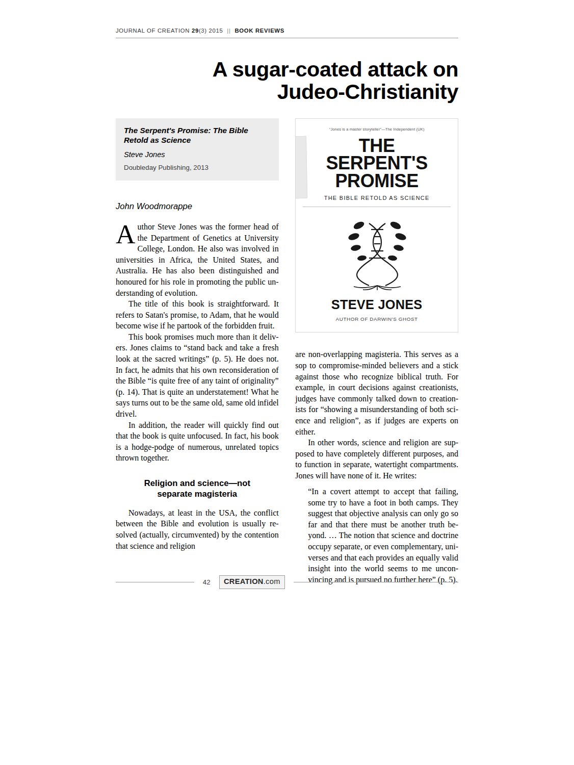Journal of Creation 29(3) 2015 || Book Reviews
A sugar-coated attack on
Judeo-Christianity
The Serpent's Promise: The Bible Retold as Science
Steve Jones
Doubleday Publishing, 2013
John Woodmorappe
Author Steve Jones was the former head of the Department of Genetics at University College, London. He also was involved in universities in Africa, the United States, and Australia. He has also been distinguished and honoured for his role in promoting the public understanding of evolution.
The title of this book is straightforward. It refers to Satan's promise, to Adam, that he would become wise if he partook of the forbidden fruit.
This book promises much more than it delivers. Jones claims to “stand back and take a fresh look at the sacred writings” (p. 5). He does not. In fact, he admits that his own reconsideration of the Bible “is quite free of any taint of originality” (p. 14). That is quite an understatement! What he says turns out to be the same old, same old infidel drivel.
In addition, the reader will quickly find out that the book is quite unfocused. In fact, his book is a hodge-podge of numerous, unrelated topics thrown together.
Religion and science—not
separate magisteria
Nowadays, at least in the USA, the conflict between the Bible and evolution is usually resolved (actually, circumvented) by the contention that science and religion
“Jones is a master storyteller”—The Independent (UK)
THE
SERPENT'S
PROMISE
THE BIBLE RETOLD AS SCIENCE
STEVE JONES
AUTHOR OF DARWIN'S GHOST
are non-overlapping magisteria. This serves as a sop to compromise-minded believers and a stick against those who recognize biblical truth. For example, in court decisions against creationists, judges have commonly talked down to creationists for “showing a misunderstanding of both science and religion”, as if judges are experts on either.
In other words, science and religion are supposed to have completely different purposes, and to function in separate, watertight compartments. Jones will have none of it. He writes:
“In a covert attempt to accept that failing, some try to have a foot in both camps. They suggest that objective analysis can only go so far and that there must be another truth beyond. … The notion that science and doctrine occupy separate, or even complementary, universes and that each provides an equally valid insight into the world seems to me unconvincing and is pursued no further here” (p. 5).
42
CREATION.com